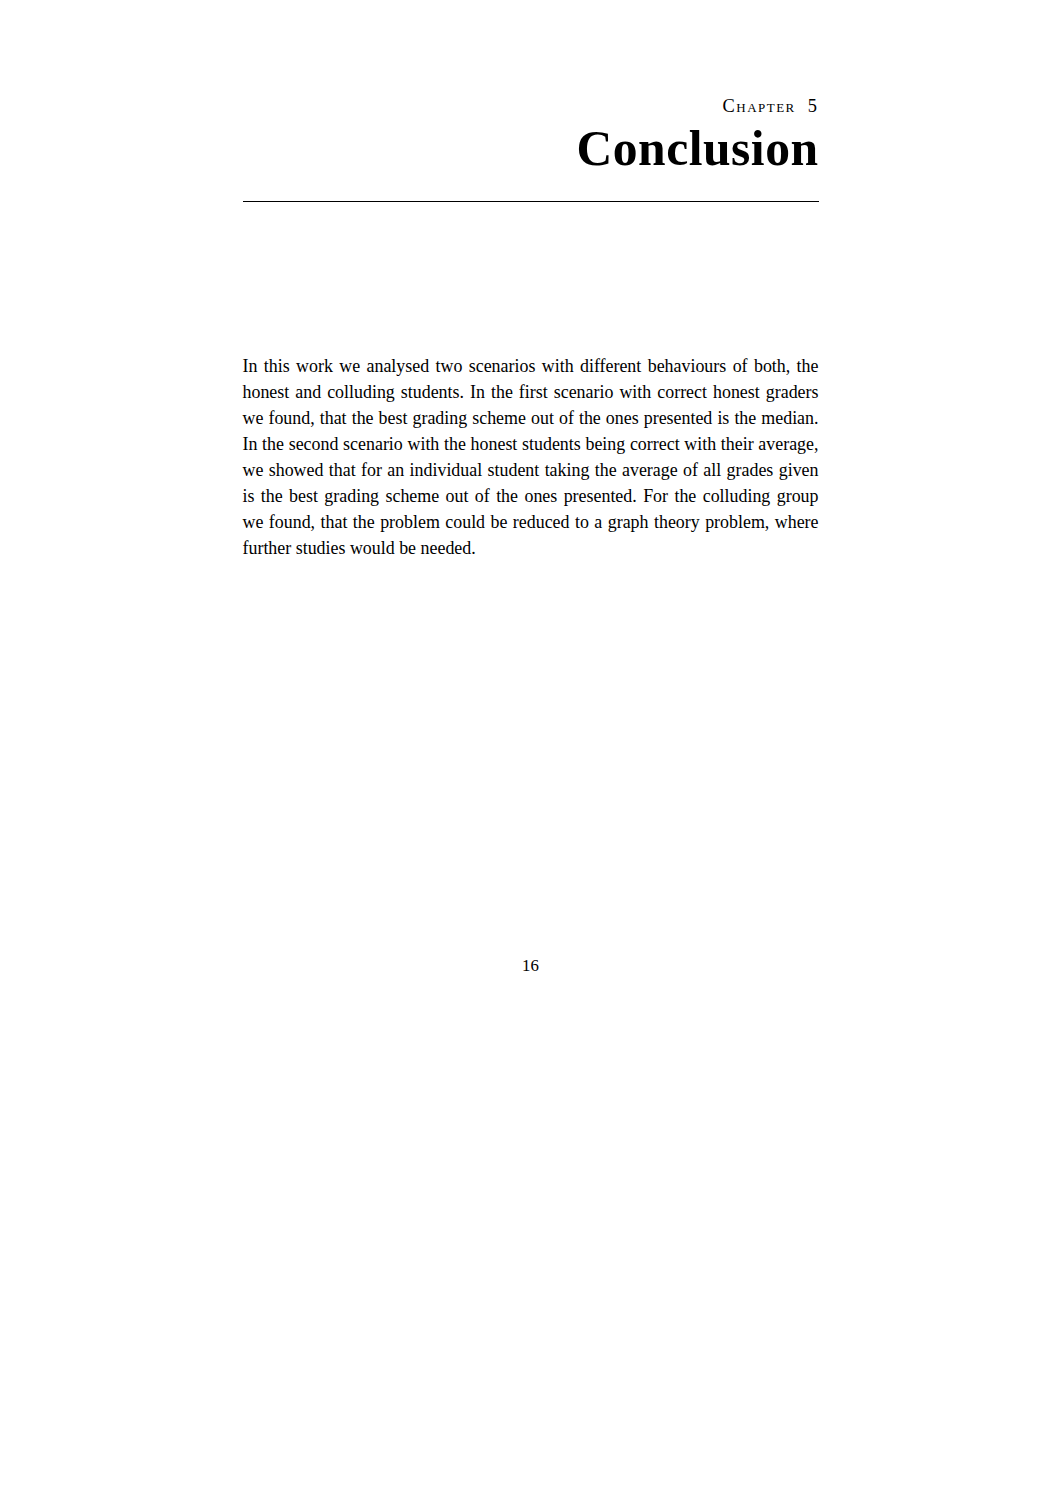Chapter 5
Conclusion
In this work we analysed two scenarios with different behaviours of both, the honest and colluding students. In the first scenario with correct honest graders we found, that the best grading scheme out of the ones presented is the median. In the second scenario with the honest students being correct with their average, we showed that for an individual student taking the average of all grades given is the best grading scheme out of the ones presented. For the colluding group we found, that the problem could be reduced to a graph theory problem, where further studies would be needed.
16